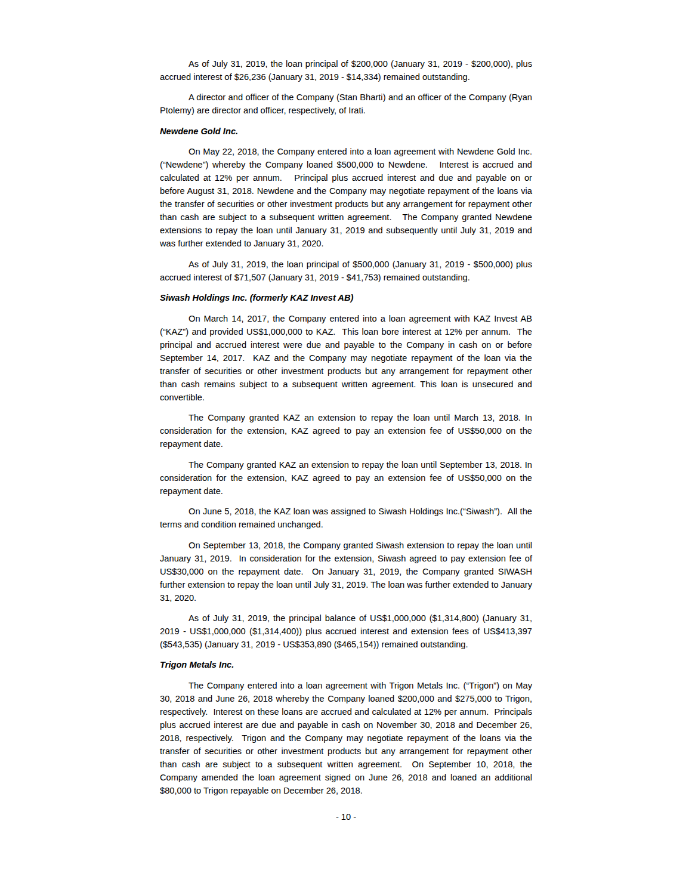As of July 31, 2019, the loan principal of $200,000 (January 31, 2019 - $200,000), plus accrued interest of $26,236 (January 31, 2019 - $14,334) remained outstanding.
A director and officer of the Company (Stan Bharti) and an officer of the Company (Ryan Ptolemy) are director and officer, respectively, of Irati.
Newdene Gold Inc.
On May 22, 2018, the Company entered into a loan agreement with Newdene Gold Inc. (“Newdene”) whereby the Company loaned $500,000 to Newdene. Interest is accrued and calculated at 12% per annum. Principal plus accrued interest and due and payable on or before August 31, 2018. Newdene and the Company may negotiate repayment of the loans via the transfer of securities or other investment products but any arrangement for repayment other than cash are subject to a subsequent written agreement. The Company granted Newdene extensions to repay the loan until January 31, 2019 and subsequently until July 31, 2019 and was further extended to January 31, 2020.
As of July 31, 2019, the loan principal of $500,000 (January 31, 2019 - $500,000) plus accrued interest of $71,507 (January 31, 2019 - $41,753) remained outstanding.
Siwash Holdings Inc. (formerly KAZ Invest AB)
On March 14, 2017, the Company entered into a loan agreement with KAZ Invest AB (“KAZ”) and provided US$1,000,000 to KAZ. This loan bore interest at 12% per annum. The principal and accrued interest were due and payable to the Company in cash on or before September 14, 2017. KAZ and the Company may negotiate repayment of the loan via the transfer of securities or other investment products but any arrangement for repayment other than cash remains subject to a subsequent written agreement. This loan is unsecured and convertible.
The Company granted KAZ an extension to repay the loan until March 13, 2018. In consideration for the extension, KAZ agreed to pay an extension fee of US$50,000 on the repayment date.
The Company granted KAZ an extension to repay the loan until September 13, 2018. In consideration for the extension, KAZ agreed to pay an extension fee of US$50,000 on the repayment date.
On June 5, 2018, the KAZ loan was assigned to Siwash Holdings Inc.(“Siwash”). All the terms and condition remained unchanged.
On September 13, 2018, the Company granted Siwash extension to repay the loan until January 31, 2019. In consideration for the extension, Siwash agreed to pay extension fee of US$30,000 on the repayment date. On January 31, 2019, the Company granted SIWASH further extension to repay the loan until July 31, 2019. The loan was further extended to January 31, 2020.
As of July 31, 2019, the principal balance of US$1,000,000 ($1,314,800) (January 31, 2019 - US$1,000,000 ($1,314,400)) plus accrued interest and extension fees of US$413,397 ($543,535) (January 31, 2019 - US$353,890 ($465,154)) remained outstanding.
Trigon Metals Inc.
The Company entered into a loan agreement with Trigon Metals Inc. (“Trigon”) on May 30, 2018 and June 26, 2018 whereby the Company loaned $200,000 and $275,000 to Trigon, respectively. Interest on these loans are accrued and calculated at 12% per annum. Principals plus accrued interest are due and payable in cash on November 30, 2018 and December 26, 2018, respectively. Trigon and the Company may negotiate repayment of the loans via the transfer of securities or other investment products but any arrangement for repayment other than cash are subject to a subsequent written agreement. On September 10, 2018, the Company amended the loan agreement signed on June 26, 2018 and loaned an additional $80,000 to Trigon repayable on December 26, 2018.
- 10 -